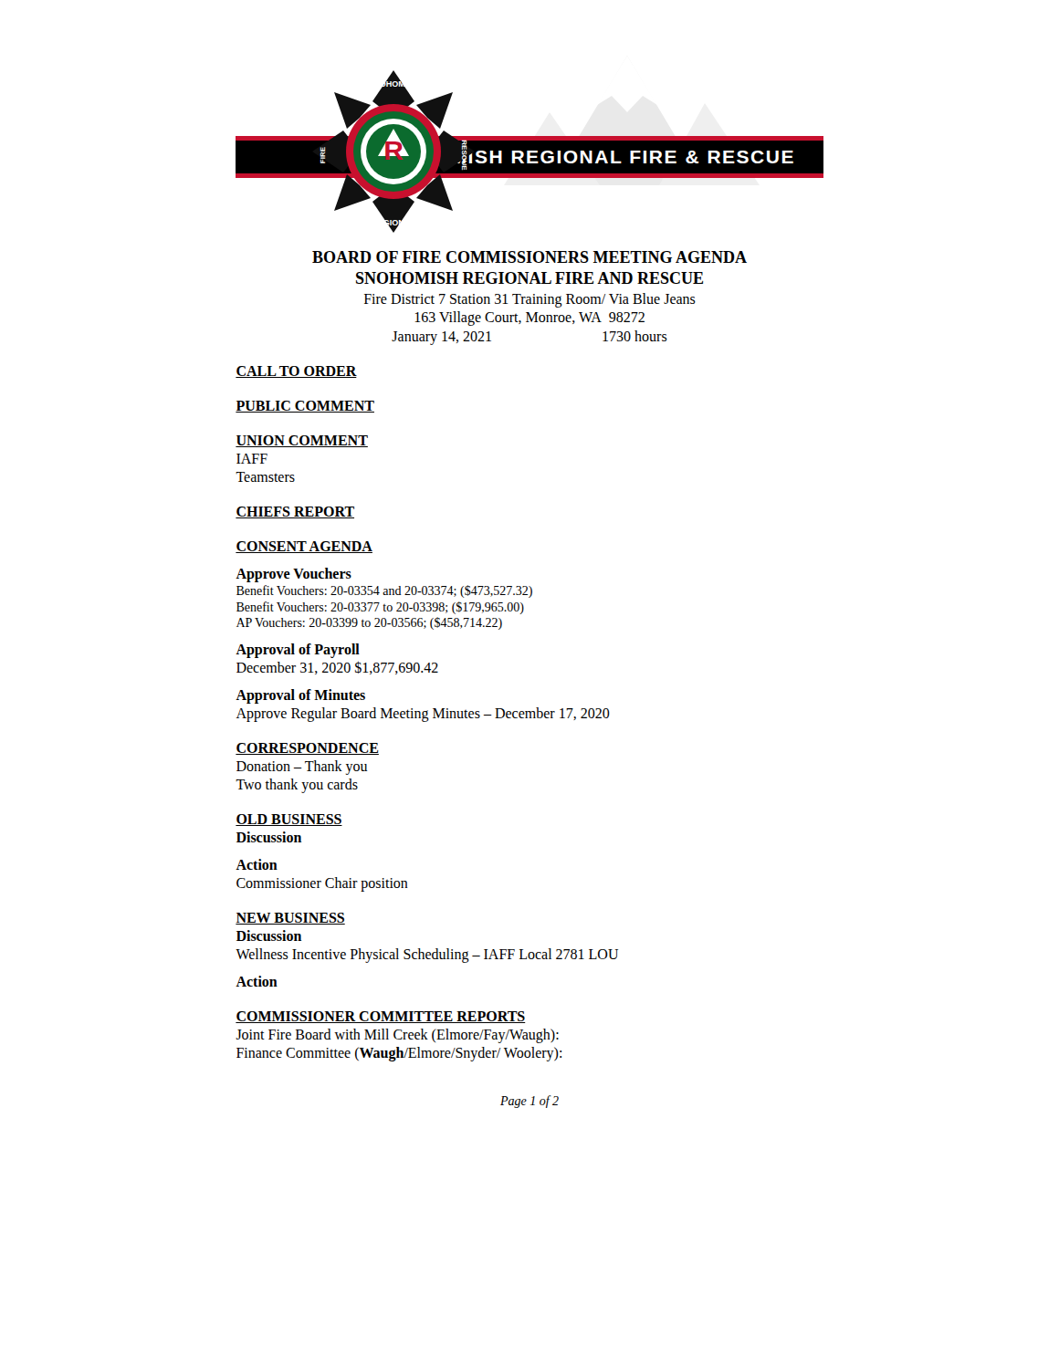SNOHOMISH REGIONAL FIRE & RESCUE
R SNOHOMISH REGIONAL FIRE RESCUE
BOARD OF FIRE COMMISSIONERS MEETING AGENDA
SNOHOMISH REGIONAL FIRE AND RESCUE
Fire District 7 Station 31 Training Room/ Via Blue Jeans
163 Village Court, Monroe, WA 98272
January 14, 20211730 hours
CALL TO ORDER
PUBLIC COMMENT
UNION COMMENT
IAFF
Teamsters
CHIEFS REPORT
CONSENT AGENDA
Approve Vouchers
Benefit Vouchers: 20-03354 and 20-03374; ($473,527.32)
Benefit Vouchers: 20-03377 to 20-03398; ($179,965.00)
AP Vouchers: 20-03399 to 20-03566; ($458,714.22)
Approval of Payroll
December 31, 2020 $1,877,690.42
Approval of Minutes
Approve Regular Board Meeting Minutes – December 17, 2020
CORRESPONDENCE
Donation – Thank you
Two thank you cards
OLD BUSINESS
Discussion
Action
Commissioner Chair position
NEW BUSINESS
Discussion
Wellness Incentive Physical Scheduling – IAFF Local 2781 LOU
Action
COMMISSIONER COMMITTEE REPORTS
Joint Fire Board with Mill Creek (Elmore/Fay/Waugh):
Finance Committee (Waugh/Elmore/Snyder/ Woolery):
Page 1 of 2